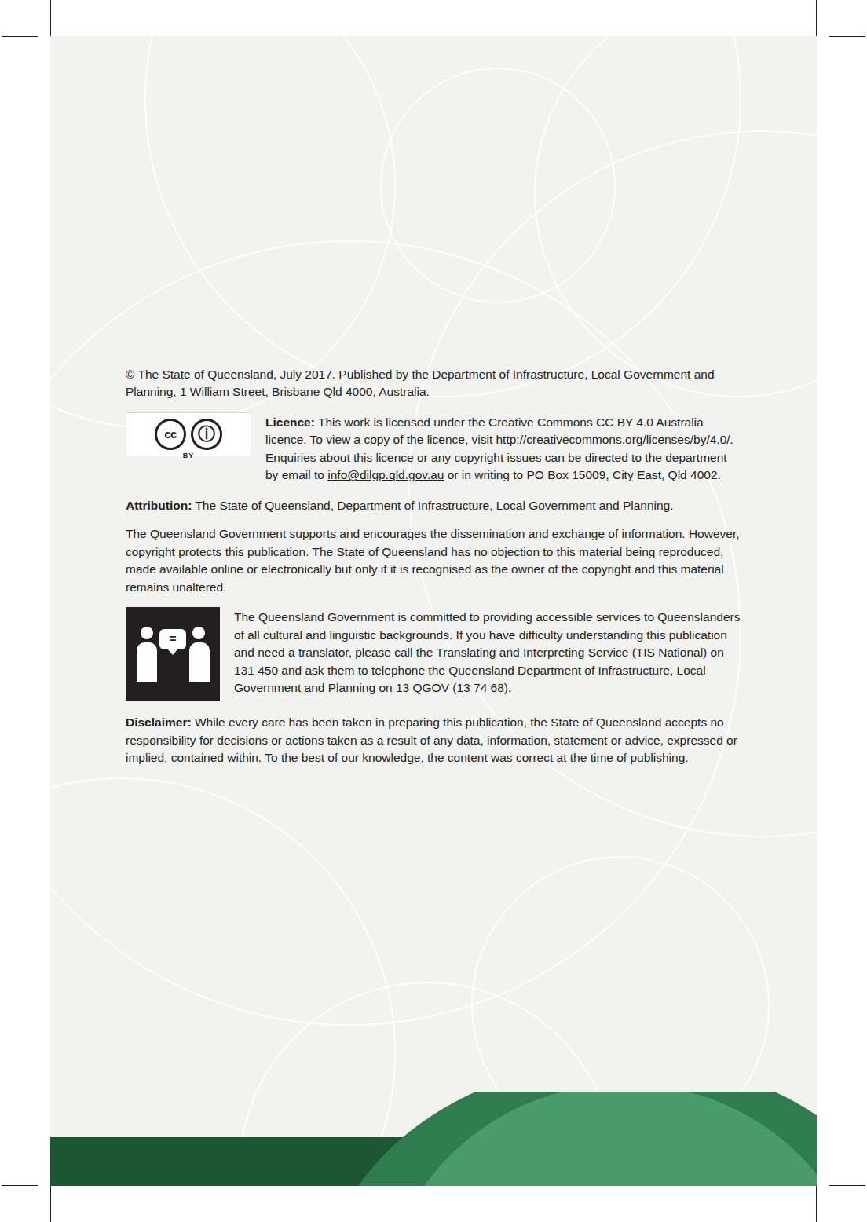© The State of Queensland, July 2017. Published by the Department of Infrastructure, Local Government and Planning, 1 William Street, Brisbane Qld 4000, Australia.
cc ⓘ BY
Licence: This work is licensed under the Creative Commons CC BY 4.0 Australia licence. To view a copy of the licence, visit http://creativecommons.org/licenses/by/4.0/. Enquiries about this licence or any copyright issues can be directed to the department by email to info@dilgp.qld.gov.au or in writing to PO Box 15009, City East, Qld 4002.
Attribution: The State of Queensland, Department of Infrastructure, Local Government and Planning.
The Queensland Government supports and encourages the dissemination and exchange of information. However, copyright protects this publication. The State of Queensland has no objection to this material being reproduced, made available online or electronically but only if it is recognised as the owner of the copyright and this material remains unaltered.
=
The Queensland Government is committed to providing accessible services to Queenslanders of all cultural and linguistic backgrounds. If you have difficulty understanding this publication and need a translator, please call the Translating and Interpreting Service (TIS National) on 131 450 and ask them to telephone the Queensland Department of Infrastructure, Local Government and Planning on 13 QGOV (13 74 68).
Disclaimer: While every care has been taken in preparing this publication, the State of Queensland accepts no responsibility for decisions or actions taken as a result of any data, information, statement or advice, expressed or implied, contained within. To the best of our knowledge, the content was correct at the time of publishing.